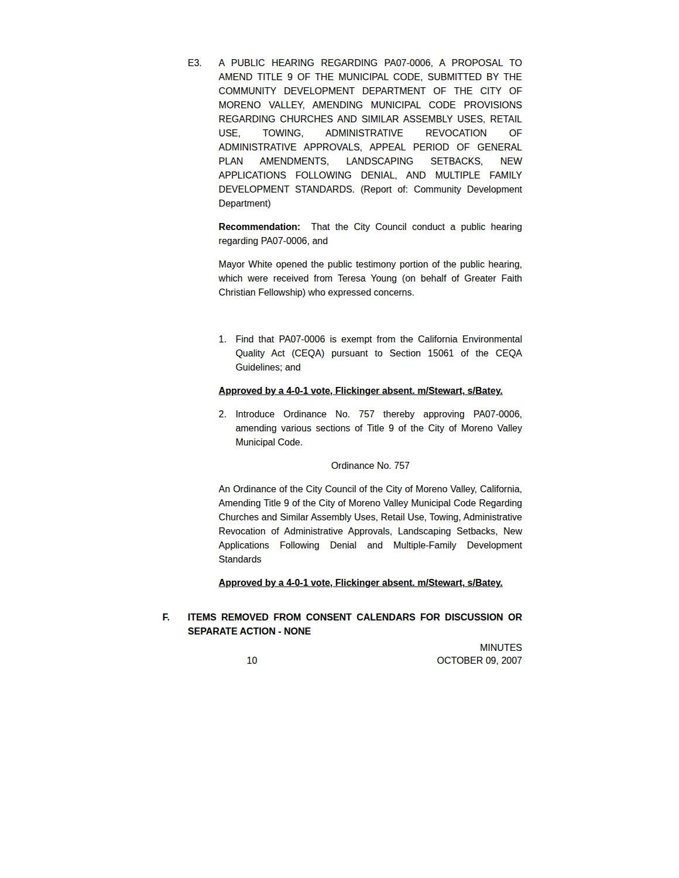E3.
A PUBLIC HEARING REGARDING PA07-0006, A PROPOSAL TO AMEND TITLE 9 OF THE MUNICIPAL CODE, SUBMITTED BY THE COMMUNITY DEVELOPMENT DEPARTMENT OF THE CITY OF MORENO VALLEY, AMENDING MUNICIPAL CODE PROVISIONS REGARDING CHURCHES AND SIMILAR ASSEMBLY USES, RETAIL USE, TOWING, ADMINISTRATIVE REVOCATION OF ADMINISTRATIVE APPROVALS, APPEAL PERIOD OF GENERAL PLAN AMENDMENTS, LANDSCAPING SETBACKS, NEW APPLICATIONS FOLLOWING DENIAL, AND MULTIPLE FAMILY DEVELOPMENT STANDARDS. (Report of: Community Development Department)
Recommendation: That the City Council conduct a public hearing regarding PA07-0006, and
Mayor White opened the public testimony portion of the public hearing, which were received from Teresa Young (on behalf of Greater Faith Christian Fellowship) who expressed concerns.
1.
Find that PA07-0006 is exempt from the California Environmental Quality Act (CEQA) pursuant to Section 15061 of the CEQA Guidelines; and
Approved by a 4-0-1 vote, Flickinger absent. m/Stewart, s/Batey.
2.
Introduce Ordinance No. 757 thereby approving PA07-0006, amending various sections of Title 9 of the City of Moreno Valley Municipal Code.
Ordinance No. 757
An Ordinance of the City Council of the City of Moreno Valley, California, Amending Title 9 of the City of Moreno Valley Municipal Code Regarding Churches and Similar Assembly Uses, Retail Use, Towing, Administrative Revocation of Administrative Approvals, Landscaping Setbacks, New Applications Following Denial and Multiple-Family Development Standards
Approved by a 4-0-1 vote, Flickinger absent. m/Stewart, s/Batey.
F.
ITEMS REMOVED FROM CONSENT CALENDARS FOR DISCUSSION OR SEPARATE ACTION - NONE
10
MINUTES
OCTOBER 09, 2007